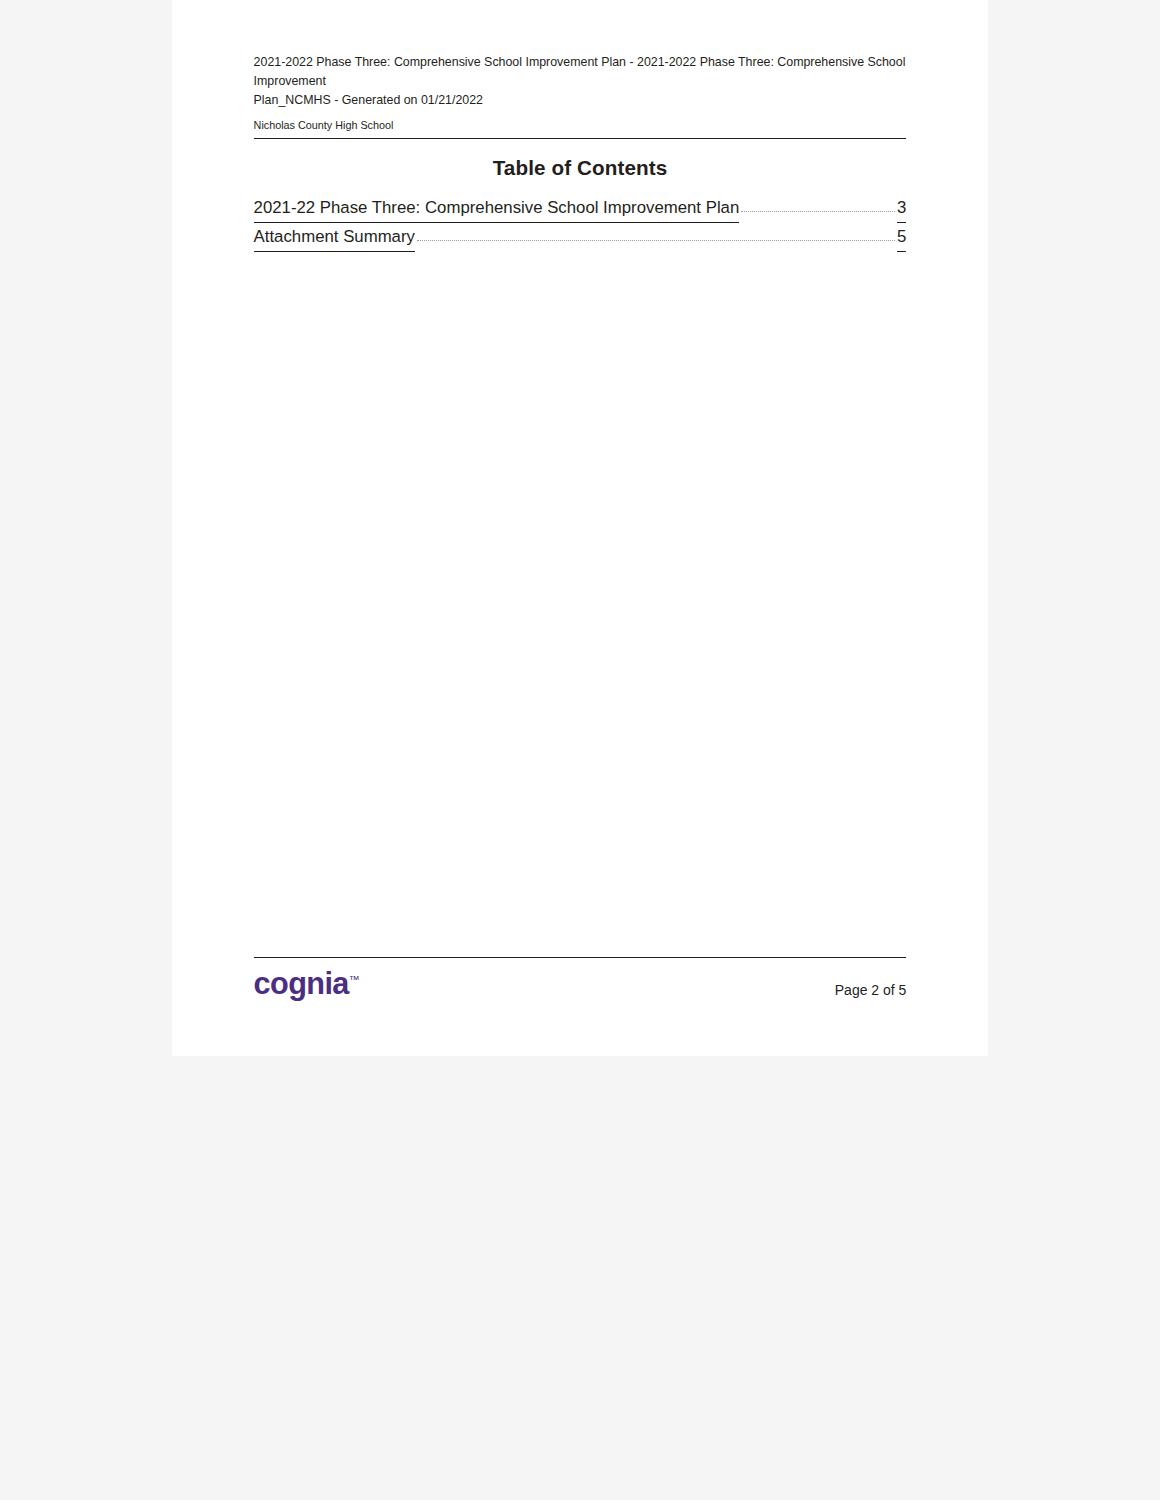2021-2022 Phase Three: Comprehensive School Improvement Plan - 2021-2022 Phase Three: Comprehensive School Improvement
Plan_NCMHS - Generated on 01/21/2022
Nicholas County High School
Table of Contents
2021-22 Phase Three: Comprehensive School Improvement Plan 3
Attachment Summary 5
cognia™
Page 2 of 5